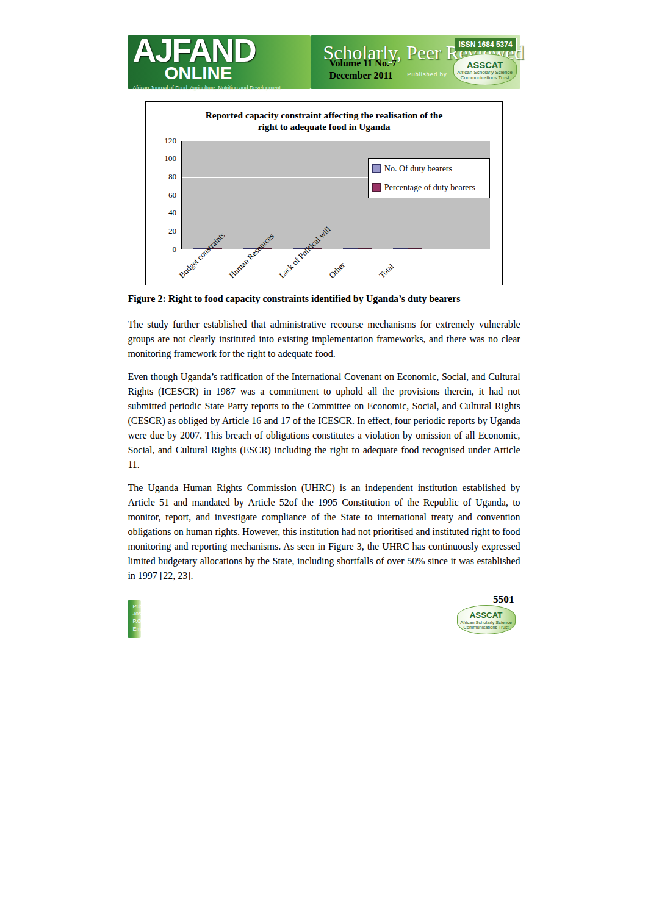AJFAND
ONLINE
African Journal of Food, Agriculture, Nutrition and Development
Scholarly, Peer Reviewed
ISSN 1684 5374
Volume 11 No. 7
December 2011
Published by
ASSCATAfrican Scholarly Science
Communications Trust
Reported capacity constraint affecting the realisation of the
right to adequate food in Uganda
120 100 80 60 40 20 0
No. Of duty bearers
Percentage of duty bearers
Budget constraints
Human Resources
Lack of Political will
Other
Total
Figure 2: Right to food capacity constraints identified by Uganda’s duty bearers
The study further established that administrative recourse mechanisms for extremely vulnerable groups are not clearly instituted into existing implementation frameworks, and there was no clear monitoring framework for the right to adequate food.
Even though Uganda’s ratification of the International Covenant on Economic, Social, and Cultural Rights (ICESCR) in 1987 was a commitment to uphold all the provisions therein, it had not submitted periodic State Party reports to the Committee on Economic, Social, and Cultural Rights (CESCR) as obliged by Article 16 and 17 of the ICESCR. In effect, four periodic reports by Uganda were due by 2007. This breach of obligations constitutes a violation by omission of all Economic, Social, and Cultural Rights (ESCR) including the right to adequate food recognised under Article 11.
The Uganda Human Rights Commission (UHRC) is an independent institution established by Article 51 and mandated by Article 52of the 1995 Constitution of the Republic of Uganda, to monitor, report, and investigate compliance of the State to international treaty and convention obligations on human rights. However, this institution had not prioritised and instituted right to food monitoring and reporting mechanisms. As seen in Figure 3, the UHRC has continuously expressed limited budgetary allocations by the State, including shortfalls of over 50% since it was established in 1997 [22, 23].
5501
Published by African Scholarly Science Communications Trust
Josem Trust Place, Bunyala Road, Upper Hill, Nairobi
P.O. Box 29086-00625 Tel: +254-20-2351785 Fax: +254-20-4444030, Nairobi, KENYA
Email: oniango@iconnect.co.ke OR info@ajfand.net www.ajfand.net
ASSCATAfrican Scholarly Science
Communications Trust